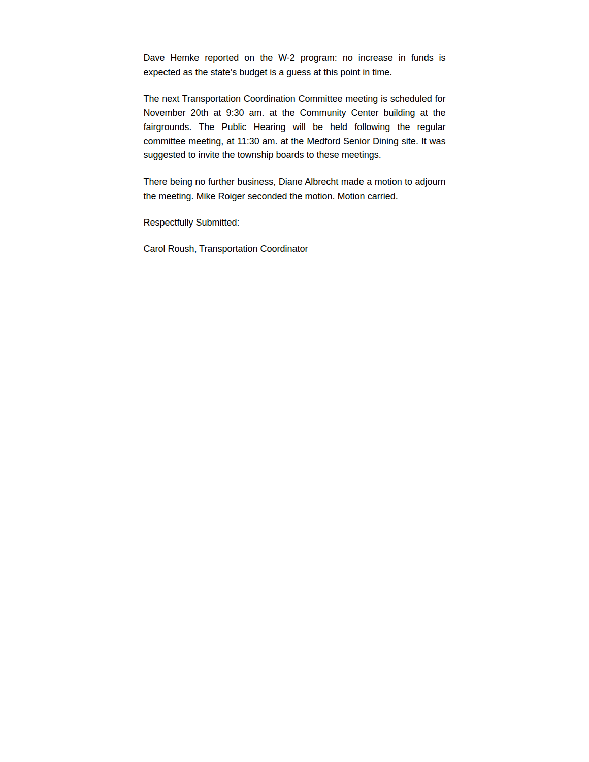Dave Hemke reported on the W-2 program: no increase in funds is expected as the state’s budget is a guess at this point in time.
The next Transportation Coordination Committee meeting is scheduled for November 20th at 9:30 am. at the Community Center building at the fairgrounds. The Public Hearing will be held following the regular committee meeting, at 11:30 am. at the Medford Senior Dining site. It was suggested to invite the township boards to these meetings.
There being no further business, Diane Albrecht made a motion to adjourn the meeting. Mike Roiger seconded the motion. Motion carried.
Respectfully Submitted:
Carol Roush, Transportation Coordinator